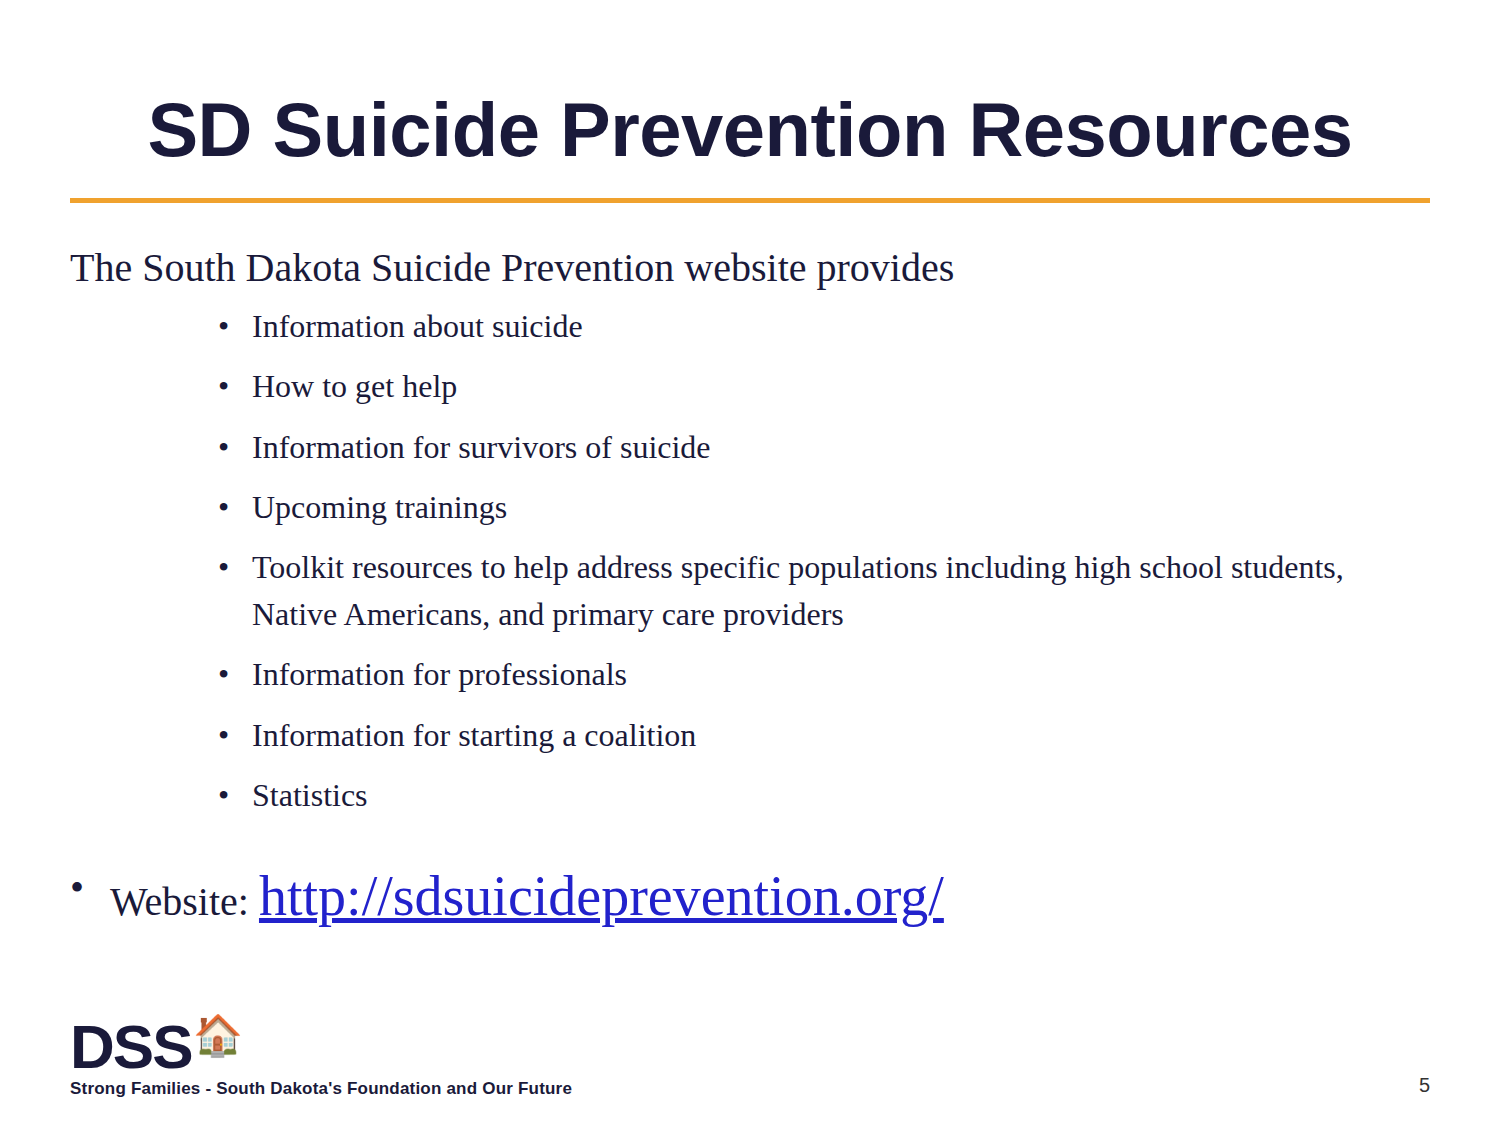SD Suicide Prevention Resources
The South Dakota Suicide Prevention website provides
Information about suicide
How to get help
Information for survivors of suicide
Upcoming trainings
Toolkit resources to help address specific populations including high school students, Native Americans, and primary care providers
Information for professionals
Information for starting a coalition
Statistics
Website: http://sdsuicideprevention.org/
DSS🏠
Strong Families - South Dakota's Foundation and Our Future
5